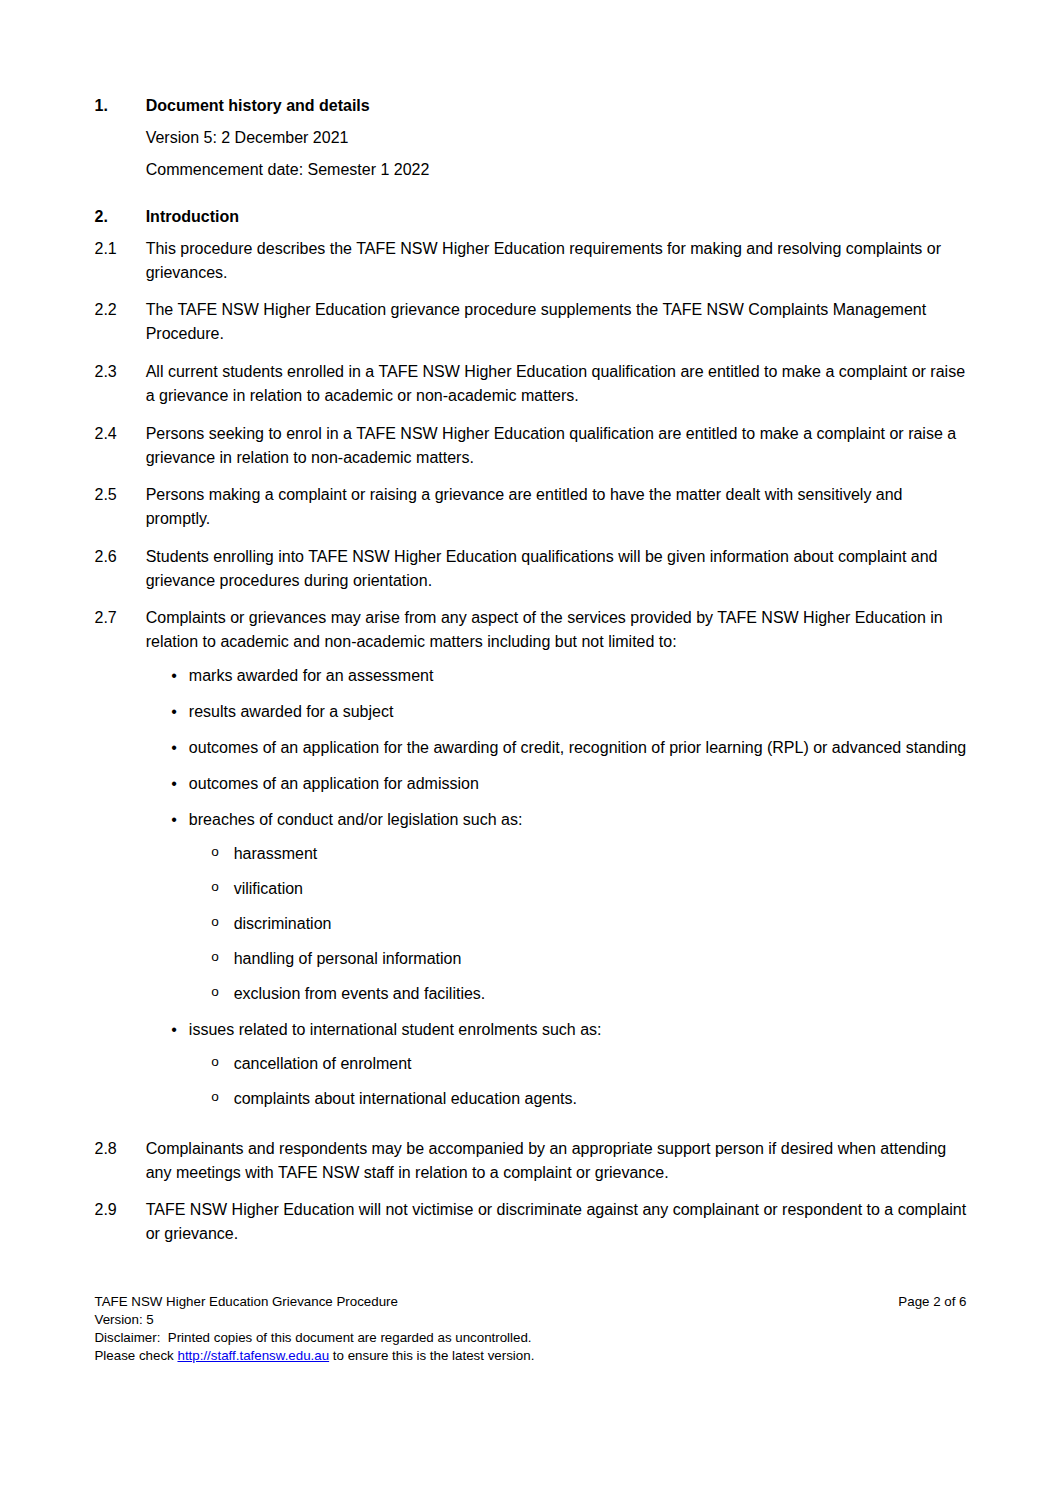1. Document history and details
Version 5: 2 December 2021
Commencement date: Semester 1 2022
2. Introduction
2.1 This procedure describes the TAFE NSW Higher Education requirements for making and resolving complaints or grievances.
2.2 The TAFE NSW Higher Education grievance procedure supplements the TAFE NSW Complaints Management Procedure.
2.3 All current students enrolled in a TAFE NSW Higher Education qualification are entitled to make a complaint or raise a grievance in relation to academic or non-academic matters.
2.4 Persons seeking to enrol in a TAFE NSW Higher Education qualification are entitled to make a complaint or raise a grievance in relation to non-academic matters.
2.5 Persons making a complaint or raising a grievance are entitled to have the matter dealt with sensitively and promptly.
2.6 Students enrolling into TAFE NSW Higher Education qualifications will be given information about complaint and grievance procedures during orientation.
2.7 Complaints or grievances may arise from any aspect of the services provided by TAFE NSW Higher Education in relation to academic and non-academic matters including but not limited to:
marks awarded for an assessment
results awarded for a subject
outcomes of an application for the awarding of credit, recognition of prior learning (RPL) or advanced standing
outcomes of an application for admission
breaches of conduct and/or legislation such as:
harassment
vilification
discrimination
handling of personal information
exclusion from events and facilities.
issues related to international student enrolments such as:
cancellation of enrolment
complaints about international education agents.
2.8 Complainants and respondents may be accompanied by an appropriate support person if desired when attending any meetings with TAFE NSW staff in relation to a complaint or grievance.
2.9 TAFE NSW Higher Education will not victimise or discriminate against any complainant or respondent to a complaint or grievance.
TAFE NSW Higher Education Grievance Procedure Page 2 of 6
Version: 5
Disclaimer: Printed copies of this document are regarded as uncontrolled.
Please check http://staff.tafensw.edu.au to ensure this is the latest version.